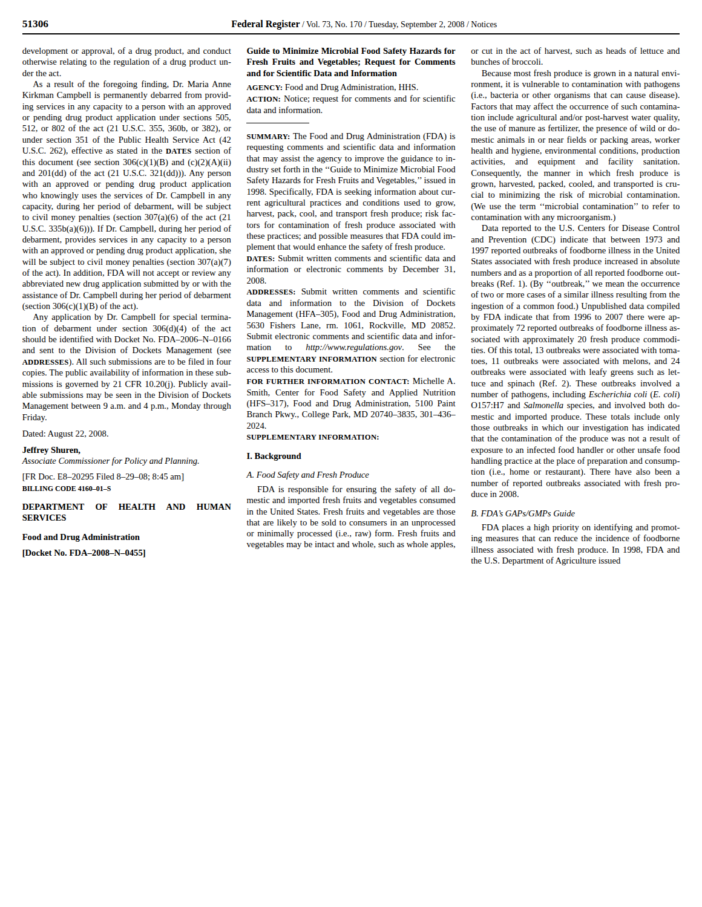51306
Federal Register / Vol. 73, No. 170 / Tuesday, September 2, 2008 / Notices
development or approval, of a drug product, and conduct otherwise relating to the regulation of a drug product under the act.
As a result of the foregoing finding, Dr. Maria Anne Kirkman Campbell is permanently debarred from providing services in any capacity to a person with an approved or pending drug product application under sections 505, 512, or 802 of the act (21 U.S.C. 355, 360b, or 382), or under section 351 of the Public Health Service Act (42 U.S.C. 262), effective as stated in the Dates section of this document (see section 306(c)(1)(B) and (c)(2)(A)(ii) and 201(dd) of the act (21 U.S.C. 321(dd))). Any person with an approved or pending drug product application who knowingly uses the services of Dr. Campbell in any capacity, during her period of debarment, will be subject to civil money penalties (section 307(a)(6) of the act (21 U.S.C. 335b(a)(6))). If Dr. Campbell, during her period of debarment, provides services in any capacity to a person with an approved or pending drug product application, she will be subject to civil money penalties (section 307(a)(7) of the act). In addition, FDA will not accept or review any abbreviated new drug application submitted by or with the assistance of Dr. Campbell during her period of debarment (section 306(c)(1)(B) of the act).
Any application by Dr. Campbell for special termination of debarment under section 306(d)(4) of the act should be identified with Docket No. FDA–2006–N–0166 and sent to the Division of Dockets Management (see Addresses). All such submissions are to be filed in four copies. The public availability of information in these submissions is governed by 21 CFR 10.20(j). Publicly available submissions may be seen in the Division of Dockets Management between 9 a.m. and 4 p.m., Monday through Friday.
Dated: August 22, 2008.
Jeffrey Shuren,
Associate Commissioner for Policy and Planning.
[FR Doc. E8–20295 Filed 8–29–08; 8:45 am]
BILLING CODE 4160–01–S
DEPARTMENT OF HEALTH AND HUMAN SERVICES
Food and Drug Administration
[Docket No. FDA–2008–N–0455]
Guide to Minimize Microbial Food Safety Hazards for Fresh Fruits and Vegetables; Request for Comments and for Scientific Data and Information
Agency: Food and Drug Administration, HHS.
Action: Notice; request for comments and for scientific data and information.
Summary: The Food and Drug Administration (FDA) is requesting comments and scientific data and information that may assist the agency to improve the guidance to industry set forth in the ‘‘Guide to Minimize Microbial Food Safety Hazards for Fresh Fruits and Vegetables,’’ issued in 1998. Specifically, FDA is seeking information about current agricultural practices and conditions used to grow, harvest, pack, cool, and transport fresh produce; risk factors for contamination of fresh produce associated with these practices; and possible measures that FDA could implement that would enhance the safety of fresh produce.
Dates: Submit written comments and scientific data and information or electronic comments by December 31, 2008.
Addresses: Submit written comments and scientific data and information to the Division of Dockets Management (HFA–305), Food and Drug Administration, 5630 Fishers Lane, rm. 1061, Rockville, MD 20852. Submit electronic comments and scientific data and information to http://www.regulations.gov. See the Supplementary Information section for electronic access to this document.
For Further Information Contact: Michelle A. Smith, Center for Food Safety and Applied Nutrition (HFS–317), Food and Drug Administration, 5100 Paint Branch Pkwy., College Park, MD 20740–3835, 301–436–2024.
Supplementary Information:
I. Background
A. Food Safety and Fresh Produce
FDA is responsible for ensuring the safety of all domestic and imported fresh fruits and vegetables consumed in the United States. Fresh fruits and vegetables are those that are likely to be sold to consumers in an unprocessed or minimally processed (i.e., raw) form. Fresh fruits and vegetables may be intact and whole, such as whole apples, or cut in the act of harvest, such as heads of lettuce and bunches of broccoli.
Because most fresh produce is grown in a natural environment, it is vulnerable to contamination with pathogens (i.e., bacteria or other organisms that can cause disease). Factors that may affect the occurrence of such contamination include agricultural and/or post-harvest water quality, the use of manure as fertilizer, the presence of wild or domestic animals in or near fields or packing areas, worker health and hygiene, environmental conditions, production activities, and equipment and facility sanitation. Consequently, the manner in which fresh produce is grown, harvested, packed, cooled, and transported is crucial to minimizing the risk of microbial contamination. (We use the term ‘‘microbial contamination’’ to refer to contamination with any microorganism.)
Data reported to the U.S. Centers for Disease Control and Prevention (CDC) indicate that between 1973 and 1997 reported outbreaks of foodborne illness in the United States associated with fresh produce increased in absolute numbers and as a proportion of all reported foodborne outbreaks (Ref. 1). (By ‘‘outbreak,’’ we mean the occurrence of two or more cases of a similar illness resulting from the ingestion of a common food.) Unpublished data compiled by FDA indicate that from 1996 to 2007 there were approximately 72 reported outbreaks of foodborne illness associated with approximately 20 fresh produce commodities. Of this total, 13 outbreaks were associated with tomatoes, 11 outbreaks were associated with melons, and 24 outbreaks were associated with leafy greens such as lettuce and spinach (Ref. 2). These outbreaks involved a number of pathogens, including Escherichia coli (E. coli) O157:H7 and Salmonella species, and involved both domestic and imported produce. These totals include only those outbreaks in which our investigation has indicated that the contamination of the produce was not a result of exposure to an infected food handler or other unsafe food handling practice at the place of preparation and consumption (i.e., home or restaurant). There have also been a number of reported outbreaks associated with fresh produce in 2008.
B. FDA’s GAPs/GMPs Guide
FDA places a high priority on identifying and promoting measures that can reduce the incidence of foodborne illness associated with fresh produce. In 1998, FDA and the U.S. Department of Agriculture issued